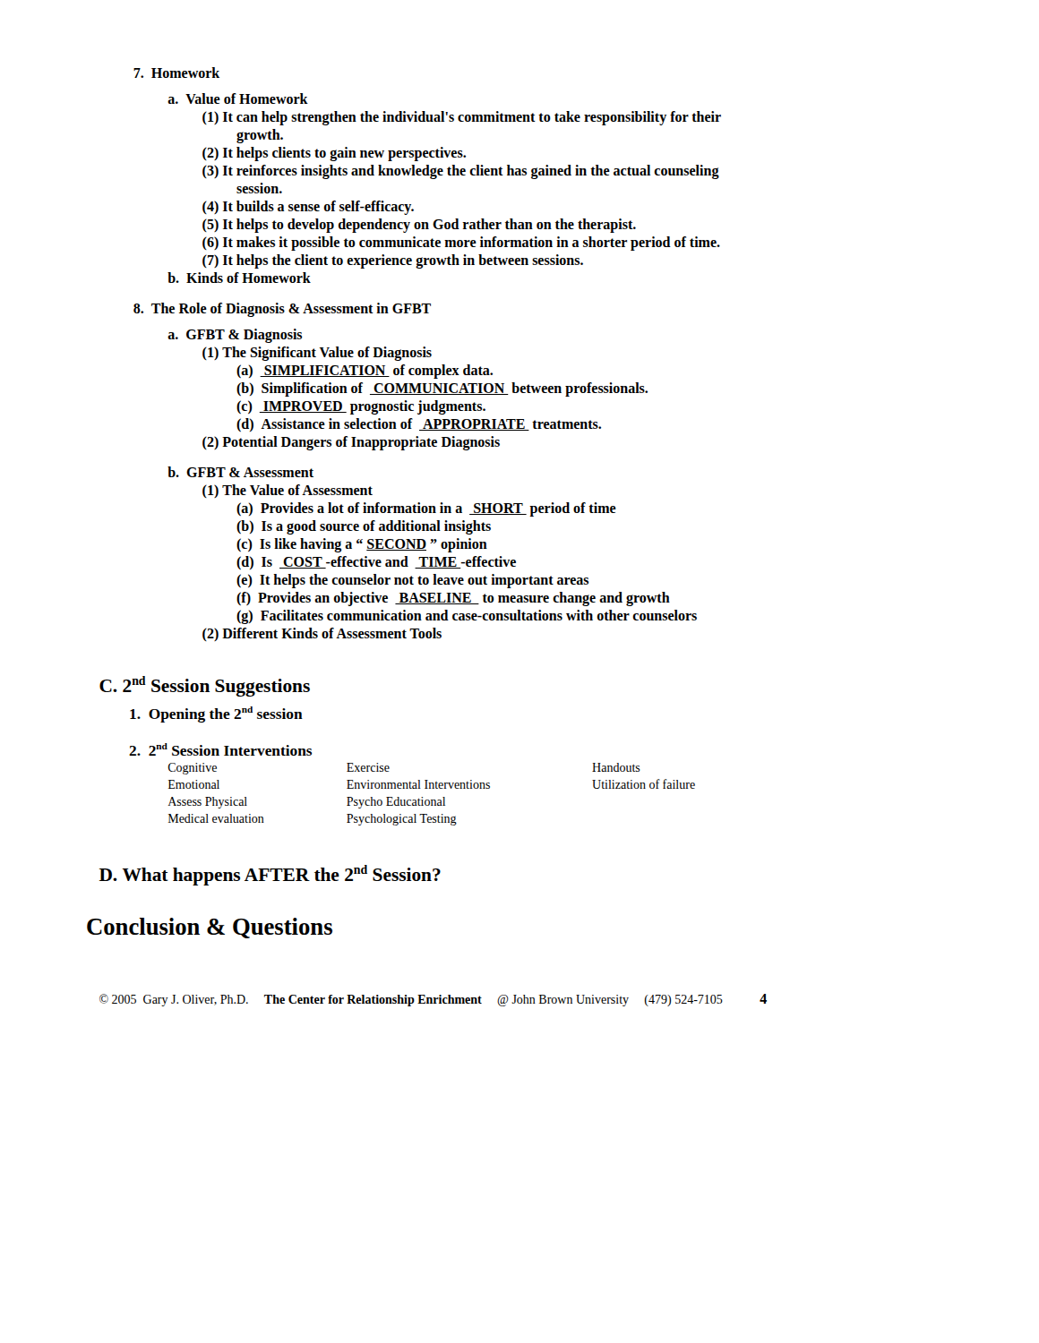7. Homework
a. Value of Homework
(1) It can help strengthen the individual's commitment to take responsibility for their
growth.
(2) It helps clients to gain new perspectives.
(3) It reinforces insights and knowledge the client has gained in the actual counseling
session.
(4) It builds a sense of self-efficacy.
(5) It helps to develop dependency on God rather than on the therapist.
(6) It makes it possible to communicate more information in a shorter period of time.
(7) It helps the client to experience growth in between sessions.
b. Kinds of Homework
8. The Role of Diagnosis & Assessment in GFBT
a. GFBT & Diagnosis
(1) The Significant Value of Diagnosis
(a) SIMPLIFICATION of complex data.
(b) Simplification of COMMUNICATION between professionals.
(c) IMPROVED prognostic judgments.
(d) Assistance in selection of APPROPRIATE treatments.
(2) Potential Dangers of Inappropriate Diagnosis
b. GFBT & Assessment
(1) The Value of Assessment
(a) Provides a lot of information in a SHORT period of time
(b) Is a good source of additional insights
(c) Is like having a “ SECOND ” opinion
(d) Is COST -effective and TIME -effective
(e) It helps the counselor not to leave out important areas
(f) Provides an objective BASELINE to measure change and growth
(g) Facilitates communication and case-consultations with other counselors
(2) Different Kinds of Assessment Tools
C. 2nd Session Suggestions
1. Opening the 2nd session
2. 2nd Session Interventions
| Cognitive | Exercise | Handouts |
| Emotional | Environmental Interventions | Utilization of failure |
| Assess Physical | Psycho Educational | |
| Medical evaluation | Psychological Testing | |
D. What happens AFTER the 2nd Session?
Conclusion & Questions
© 2005 Gary J. Oliver, Ph.D. The Center for Relationship Enrichment @ John Brown University (479) 524-7105 4